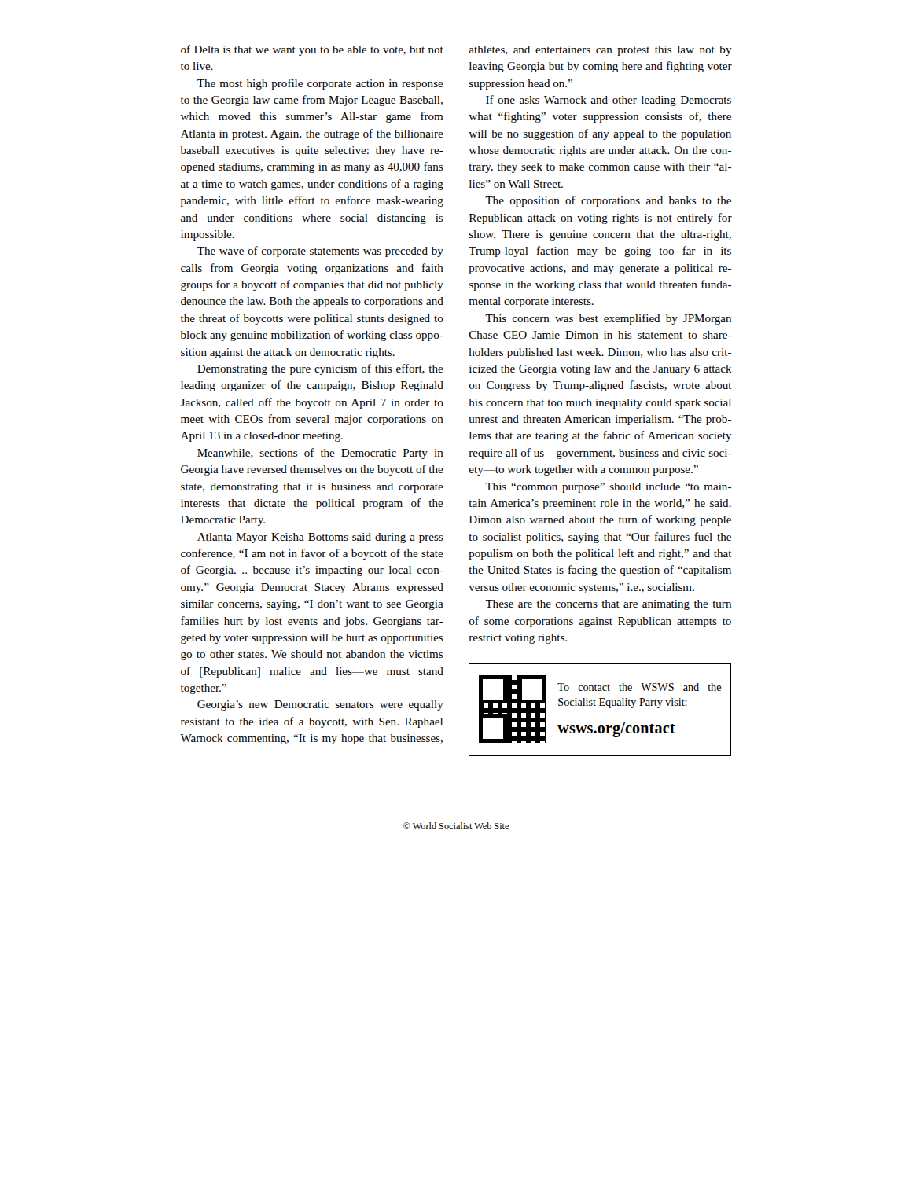of Delta is that we want you to be able to vote, but not to live.
The most high profile corporate action in response to the Georgia law came from Major League Baseball, which moved this summer’s All-star game from Atlanta in protest. Again, the outrage of the billionaire baseball executives is quite selective: they have reopened stadiums, cramming in as many as 40,000 fans at a time to watch games, under conditions of a raging pandemic, with little effort to enforce mask-wearing and under conditions where social distancing is impossible.
The wave of corporate statements was preceded by calls from Georgia voting organizations and faith groups for a boycott of companies that did not publicly denounce the law. Both the appeals to corporations and the threat of boycotts were political stunts designed to block any genuine mobilization of working class opposition against the attack on democratic rights.
Demonstrating the pure cynicism of this effort, the leading organizer of the campaign, Bishop Reginald Jackson, called off the boycott on April 7 in order to meet with CEOs from several major corporations on April 13 in a closed-door meeting.
Meanwhile, sections of the Democratic Party in Georgia have reversed themselves on the boycott of the state, demonstrating that it is business and corporate interests that dictate the political program of the Democratic Party.
Atlanta Mayor Keisha Bottoms said during a press conference, “I am not in favor of a boycott of the state of Georgia. .. because it’s impacting our local economy.” Georgia Democrat Stacey Abrams expressed similar concerns, saying, “I don’t want to see Georgia families hurt by lost events and jobs. Georgians targeted by voter suppression will be hurt as opportunities go to other states. We should not abandon the victims of [Republican] malice and lies—we must stand together.”
Georgia’s new Democratic senators were equally resistant to the idea of a boycott, with Sen. Raphael Warnock commenting, “It is my hope that businesses, athletes, and entertainers can protest this law not by leaving Georgia but by coming here and fighting voter suppression head on.”
If one asks Warnock and other leading Democrats what “fighting” voter suppression consists of, there will be no suggestion of any appeal to the population whose democratic rights are under attack. On the contrary, they seek to make common cause with their “allies” on Wall Street.
The opposition of corporations and banks to the Republican attack on voting rights is not entirely for show. There is genuine concern that the ultra-right, Trump-loyal faction may be going too far in its provocative actions, and may generate a political response in the working class that would threaten fundamental corporate interests.
This concern was best exemplified by JPMorgan Chase CEO Jamie Dimon in his statement to shareholders published last week. Dimon, who has also criticized the Georgia voting law and the January 6 attack on Congress by Trump-aligned fascists, wrote about his concern that too much inequality could spark social unrest and threaten American imperialism. “The problems that are tearing at the fabric of American society require all of us—government, business and civic society—to work together with a common purpose.”
This “common purpose” should include “to maintain America’s preeminent role in the world,” he said. Dimon also warned about the turn of working people to socialist politics, saying that “Our failures fuel the populism on both the political left and right,” and that the United States is facing the question of “capitalism versus other economic systems,” i.e., socialism.
These are the concerns that are animating the turn of some corporations against Republican attempts to restrict voting rights.
To contact the WSWS and the Socialist Equality Party visit: wsws.org/contact
© World Socialist Web Site